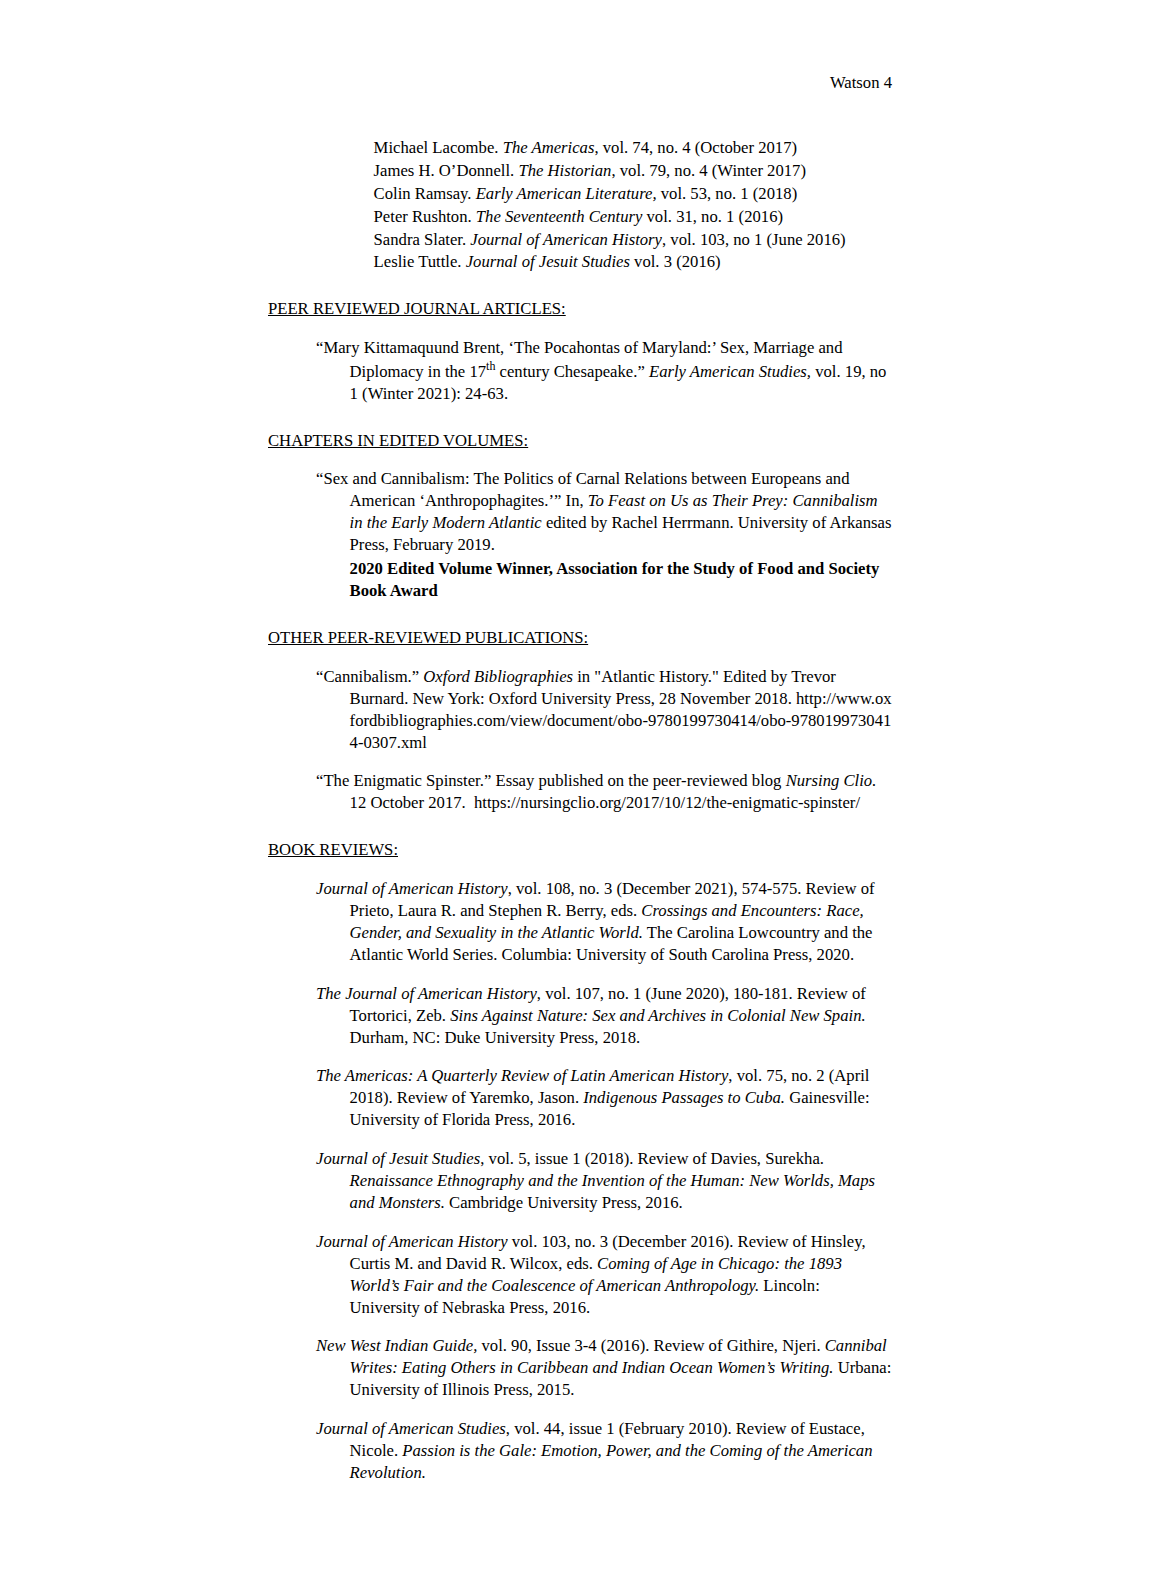Watson 4
Michael Lacombe. The Americas, vol. 74, no. 4 (October 2017)
James H. O’Donnell. The Historian, vol. 79, no. 4 (Winter 2017)
Colin Ramsay. Early American Literature, vol. 53, no. 1 (2018)
Peter Rushton. The Seventeenth Century vol. 31, no. 1 (2016)
Sandra Slater. Journal of American History, vol. 103, no 1 (June 2016)
Leslie Tuttle. Journal of Jesuit Studies vol. 3 (2016)
PEER REVIEWED JOURNAL ARTICLES:
“Mary Kittamaquund Brent, ‘The Pocahontas of Maryland:’ Sex, Marriage and Diplomacy in the 17th century Chesapeake.” Early American Studies, vol. 19, no 1 (Winter 2021): 24-63.
CHAPTERS IN EDITED VOLUMES:
“Sex and Cannibalism: The Politics of Carnal Relations between Europeans and American ‘Anthropophagites.’” In, To Feast on Us as Their Prey: Cannibalism in the Early Modern Atlantic edited by Rachel Herrmann. University of Arkansas Press, February 2019.
2020 Edited Volume Winner, Association for the Study of Food and Society Book Award
OTHER PEER-REVIEWED PUBLICATIONS:
“Cannibalism.” Oxford Bibliographies in "Atlantic History." Edited by Trevor Burnard. New York: Oxford University Press, 28 November 2018. http://www.oxfordbibliographies.com/view/document/obo-9780199730414/obo-9780199730414-0307.xml
“The Enigmatic Spinster.” Essay published on the peer-reviewed blog Nursing Clio. 12 October 2017. https://nursingclio.org/2017/10/12/the-enigmatic-spinster/
BOOK REVIEWS:
Journal of American History, vol. 108, no. 3 (December 2021), 574-575. Review of Prieto, Laura R. and Stephen R. Berry, eds. Crossings and Encounters: Race, Gender, and Sexuality in the Atlantic World. The Carolina Lowcountry and the Atlantic World Series. Columbia: University of South Carolina Press, 2020.
The Journal of American History, vol. 107, no. 1 (June 2020), 180-181. Review of Tortorici, Zeb. Sins Against Nature: Sex and Archives in Colonial New Spain. Durham, NC: Duke University Press, 2018.
The Americas: A Quarterly Review of Latin American History, vol. 75, no. 2 (April 2018). Review of Yaremko, Jason. Indigenous Passages to Cuba. Gainesville: University of Florida Press, 2016.
Journal of Jesuit Studies, vol. 5, issue 1 (2018). Review of Davies, Surekha. Renaissance Ethnography and the Invention of the Human: New Worlds, Maps and Monsters. Cambridge University Press, 2016.
Journal of American History vol. 103, no. 3 (December 2016). Review of Hinsley, Curtis M. and David R. Wilcox, eds. Coming of Age in Chicago: the 1893 World’s Fair and the Coalescence of American Anthropology. Lincoln: University of Nebraska Press, 2016.
New West Indian Guide, vol. 90, Issue 3-4 (2016). Review of Githire, Njeri. Cannibal Writes: Eating Others in Caribbean and Indian Ocean Women’s Writing. Urbana: University of Illinois Press, 2015.
Journal of American Studies, vol. 44, issue 1 (February 2010). Review of Eustace, Nicole. Passion is the Gale: Emotion, Power, and the Coming of the American Revolution.